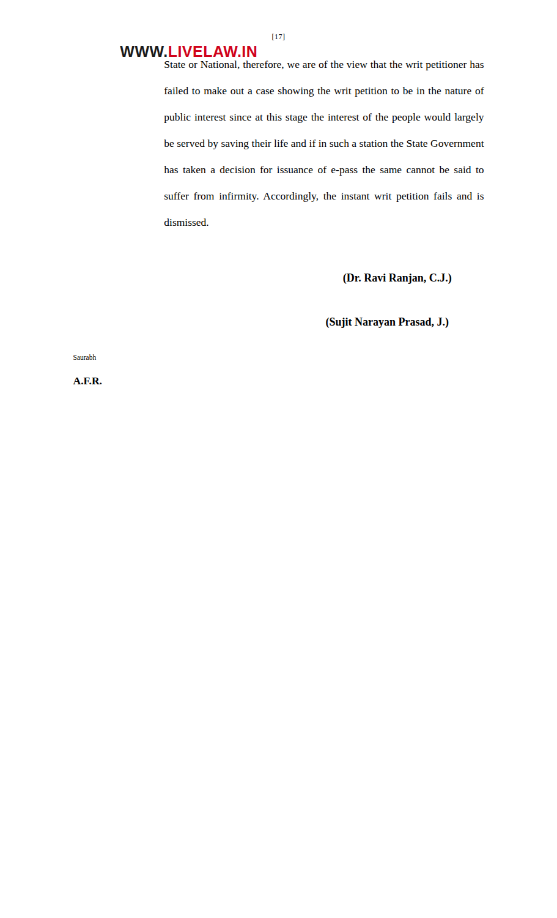[17]
WWW. LIVELAW.IN
State or National, therefore, we are of the view that the writ petitioner has failed to make out a case showing the writ petition to be in the nature of public interest since at this stage the interest of the people would largely be served by saving their life and if in such a station the State Government has taken a decision for issuance of e-pass the same cannot be said to suffer from infirmity. Accordingly, the instant writ petition fails and is dismissed.
(Dr. Ravi Ranjan, C.J.)
(Sujit Narayan Prasad, J.)
Saurabh
A.F.R.